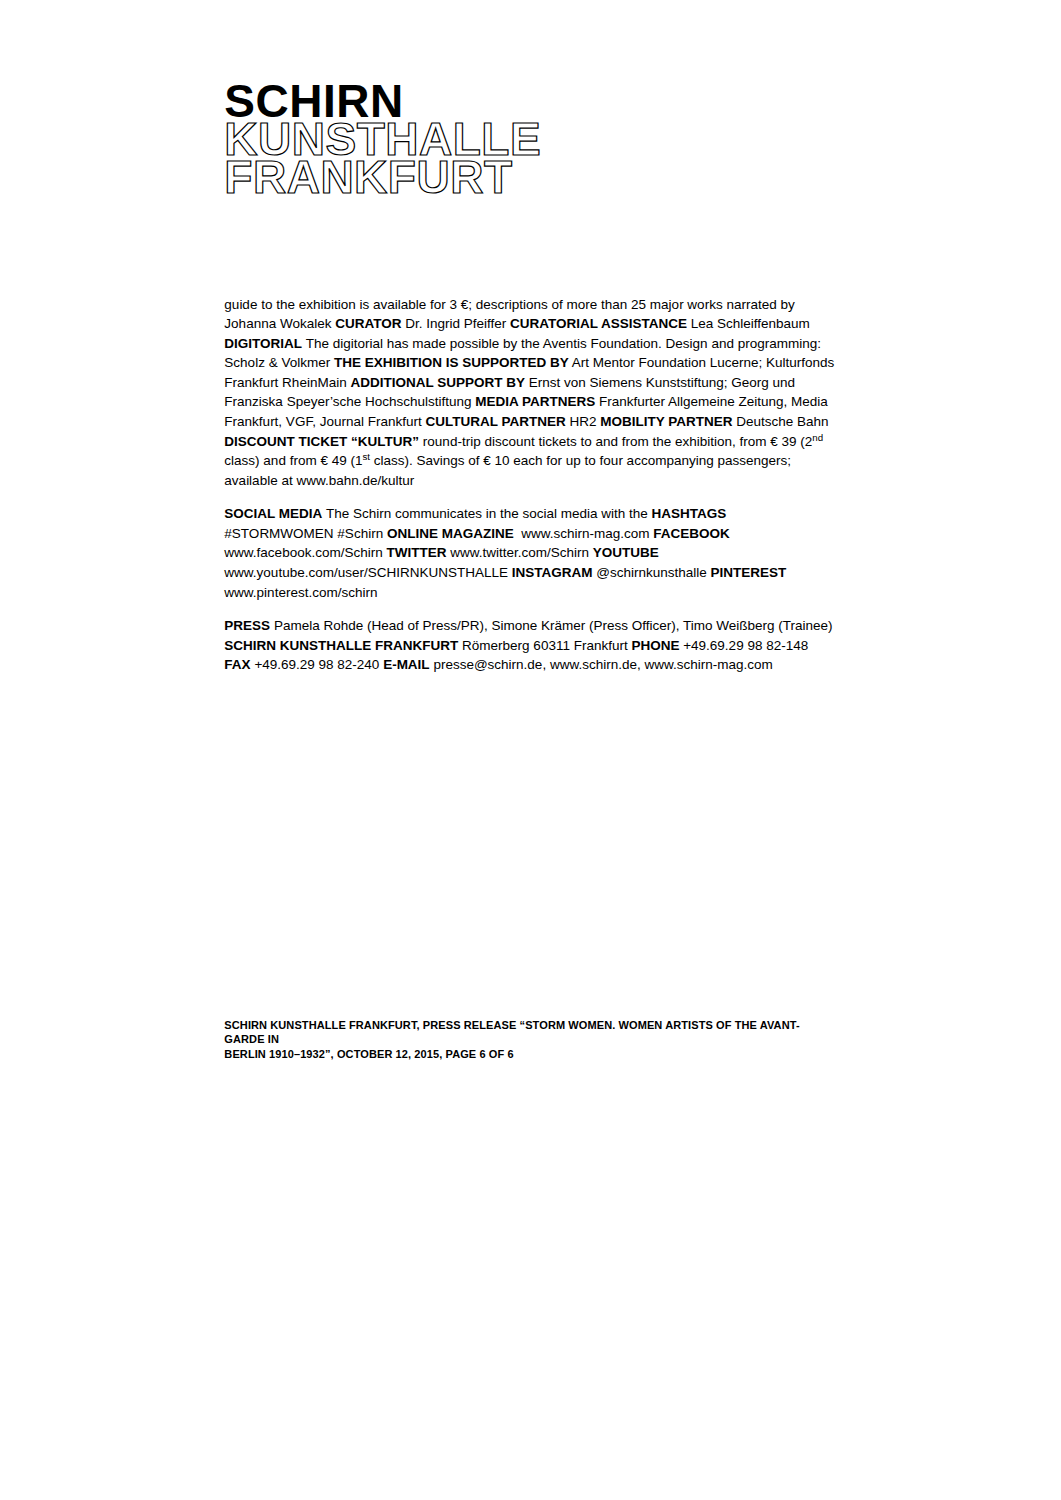SCHIRN
KUNSTHALLE
FRANKFURT
guide to the exhibition is available for 3 €; descriptions of more than 25 major works narrated by Johanna Wokalek CURATOR Dr. Ingrid Pfeiffer CURATORIAL ASSISTANCE Lea Schleiffenbaum DIGITORIAL The digitorial has made possible by the Aventis Foundation. Design and programming: Scholz & Volkmer THE EXHIBITION IS SUPPORTED BY Art Mentor Foundation Lucerne; Kulturfonds Frankfurt RheinMain ADDITIONAL SUPPORT BY Ernst von Siemens Kunststiftung; Georg und Franziska Speyer’sche Hochschulstiftung MEDIA PARTNERS Frankfurter Allgemeine Zeitung, Media Frankfurt, VGF, Journal Frankfurt CULTURAL PARTNER HR2 MOBILITY PARTNER Deutsche Bahn DISCOUNT TICKET “KULTUR” round-trip discount tickets to and from the exhibition, from € 39 (2nd class) and from € 49 (1st class). Savings of € 10 each for up to four accompanying passengers; available at www.bahn.de/kultur
SOCIAL MEDIA The Schirn communicates in the social media with the HASHTAGS #STORMWOMEN #Schirn ONLINE MAGAZINE www.schirn-mag.com FACEBOOK www.facebook.com/Schirn TWITTER www.twitter.com/Schirn YOUTUBE www.youtube.com/user/SCHIRNKUNSTHALLE INSTAGRAM @schirnkunsthalle PINTEREST www.pinterest.com/schirn
PRESS Pamela Rohde (Head of Press/PR), Simone Krämer (Press Officer), Timo Weißberg (Trainee) SCHIRN KUNSTHALLE FRANKFURT Römerberg 60311 Frankfurt PHONE +49.69.29 98 82-148 FAX +49.69.29 98 82-240 E-MAIL presse@schirn.de, www.schirn.de, www.schirn-mag.com
SCHIRN KUNSTHALLE FRANKFURT, PRESS RELEASE “STORM WOMEN. WOMEN ARTISTS OF THE AVANT-GARDE IN
BERLIN 1910–1932”, OCTOBER 12, 2015, PAGE 6 OF 6